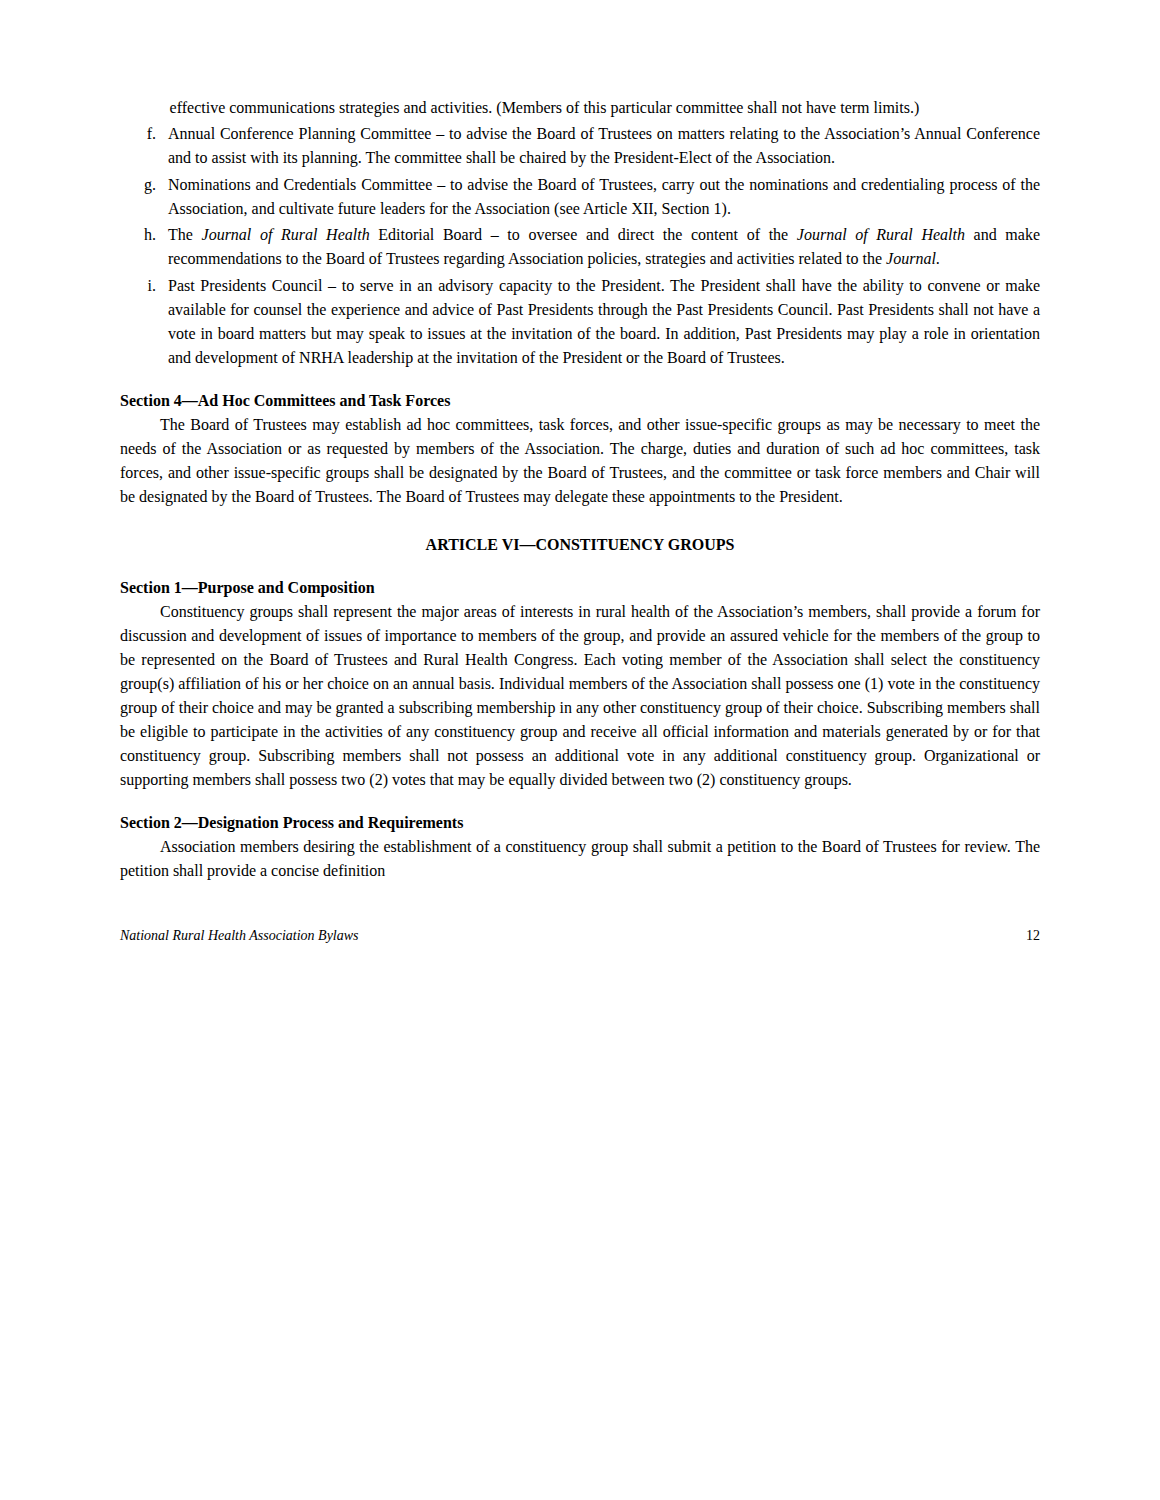effective communications strategies and activities. (Members of this particular committee shall not have term limits.)
Annual Conference Planning Committee – to advise the Board of Trustees on matters relating to the Association’s Annual Conference and to assist with its planning. The committee shall be chaired by the President-Elect of the Association.
Nominations and Credentials Committee – to advise the Board of Trustees, carry out the nominations and credentialing process of the Association, and cultivate future leaders for the Association (see Article XII, Section 1).
The Journal of Rural Health Editorial Board – to oversee and direct the content of the Journal of Rural Health and make recommendations to the Board of Trustees regarding Association policies, strategies and activities related to the Journal.
Past Presidents Council – to serve in an advisory capacity to the President. The President shall have the ability to convene or make available for counsel the experience and advice of Past Presidents through the Past Presidents Council. Past Presidents shall not have a vote in board matters but may speak to issues at the invitation of the board. In addition, Past Presidents may play a role in orientation and development of NRHA leadership at the invitation of the President or the Board of Trustees.
Section 4—Ad Hoc Committees and Task Forces
The Board of Trustees may establish ad hoc committees, task forces, and other issue-specific groups as may be necessary to meet the needs of the Association or as requested by members of the Association. The charge, duties and duration of such ad hoc committees, task forces, and other issue-specific groups shall be designated by the Board of Trustees, and the committee or task force members and Chair will be designated by the Board of Trustees. The Board of Trustees may delegate these appointments to the President.
ARTICLE VI—CONSTITUENCY GROUPS
Section 1—Purpose and Composition
Constituency groups shall represent the major areas of interests in rural health of the Association’s members, shall provide a forum for discussion and development of issues of importance to members of the group, and provide an assured vehicle for the members of the group to be represented on the Board of Trustees and Rural Health Congress. Each voting member of the Association shall select the constituency group(s) affiliation of his or her choice on an annual basis. Individual members of the Association shall possess one (1) vote in the constituency group of their choice and may be granted a subscribing membership in any other constituency group of their choice. Subscribing members shall be eligible to participate in the activities of any constituency group and receive all official information and materials generated by or for that constituency group. Subscribing members shall not possess an additional vote in any additional constituency group. Organizational or supporting members shall possess two (2) votes that may be equally divided between two (2) constituency groups.
Section 2—Designation Process and Requirements
Association members desiring the establishment of a constituency group shall submit a petition to the Board of Trustees for review. The petition shall provide a concise definition
National Rural Health Association Bylaws 12